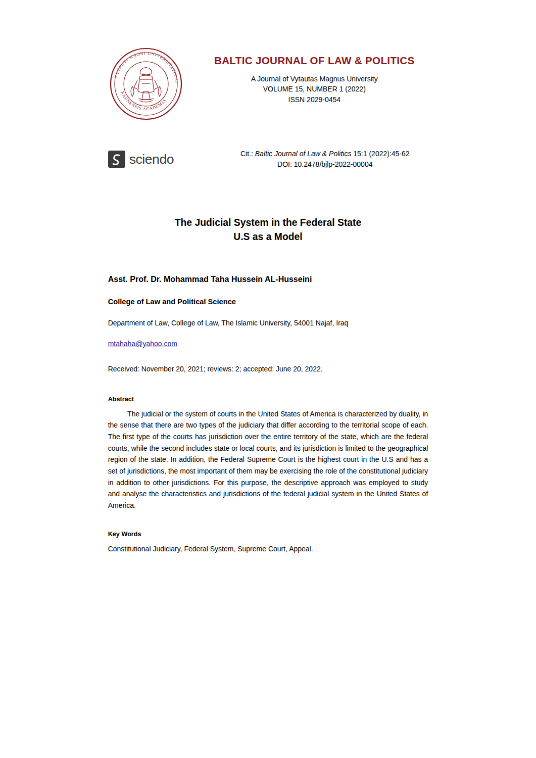VYTAUTI MAGNI UNIVERSITATIS SIGILLUM KAUNENSIS ACADEMIA
BALTIC JOURNAL OF LAW & POLITICS
A Journal of Vytautas Magnus University
VOLUME 15, NUMBER 1 (2022)
ISSN 2029-0454
sciendo
Cit.: Baltic Journal of Law & Politics 15:1 (2022):45-62
DOI: 10.2478/bjlp-2022-00004
The Judicial System in the Federal State
U.S as a Model
Asst. Prof. Dr. Mohammad Taha Hussein AL-Husseini
College of Law and Political Science
Department of Law, College of Law, The Islamic University, 54001 Najaf, Iraq
mtahaha@yahoo.com
Received: November 20, 2021; reviews: 2; accepted: June 20, 2022.
Abstract
The judicial or the system of courts in the United States of America is characterized by duality, in the sense that there are two types of the judiciary that differ according to the territorial scope of each. The first type of the courts has jurisdiction over the entire territory of the state, which are the federal courts, while the second includes state or local courts, and its jurisdiction is limited to the geographical region of the state. In addition, the Federal Supreme Court is the highest court in the U.S and has a set of jurisdictions, the most important of them may be exercising the role of the constitutional judiciary in addition to other jurisdictions. For this purpose, the descriptive approach was employed to study and analyse the characteristics and jurisdictions of the federal judicial system in the United States of America.
Key Words
Constitutional Judiciary, Federal System, Supreme Court, Appeal.